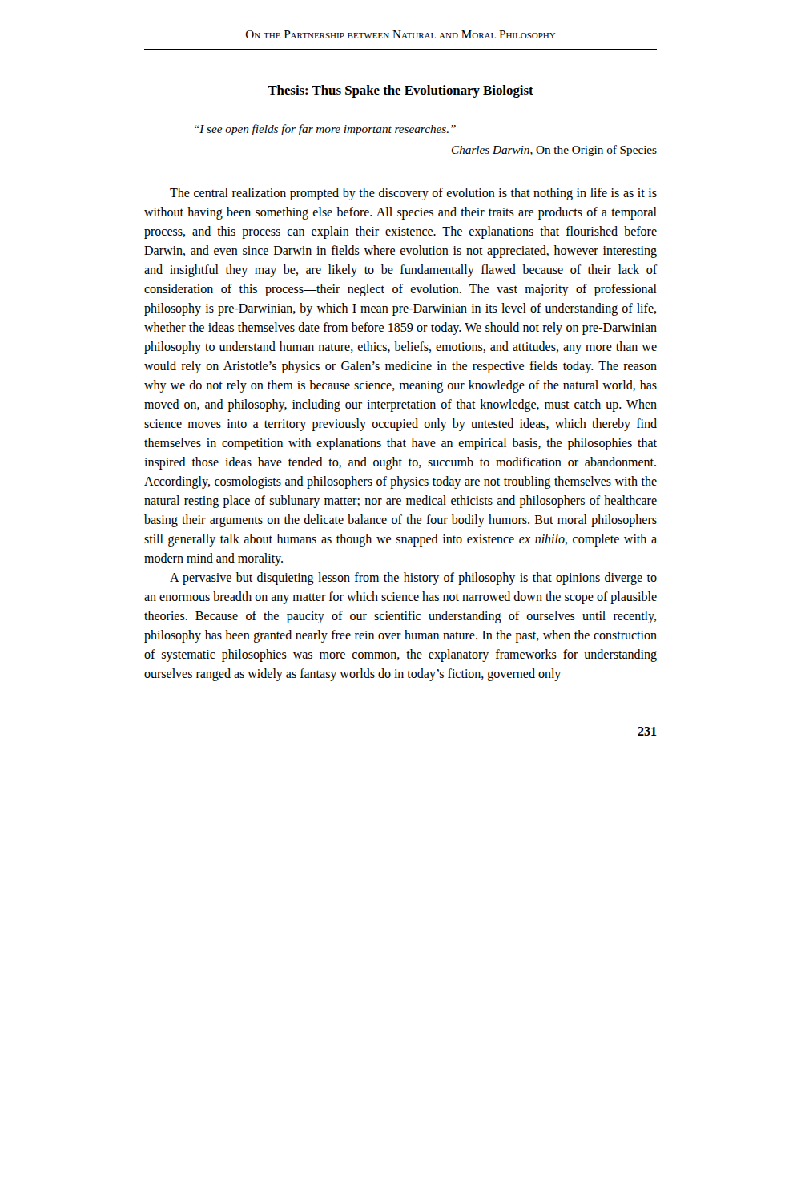On the Partnership between Natural and Moral Philosophy
Thesis: Thus Spake the Evolutionary Biologist
“I see open fields for far more important researches.”
–Charles Darwin, On the Origin of Species
The central realization prompted by the discovery of evolution is that nothing in life is as it is without having been something else before. All species and their traits are products of a temporal process, and this process can explain their existence. The explanations that flourished before Darwin, and even since Darwin in fields where evolution is not appreciated, however interesting and insightful they may be, are likely to be fundamentally flawed because of their lack of consideration of this process—their neglect of evolution. The vast majority of professional philosophy is pre-Darwinian, by which I mean pre-Darwinian in its level of understanding of life, whether the ideas themselves date from before 1859 or today. We should not rely on pre-Darwinian philosophy to understand human nature, ethics, beliefs, emotions, and attitudes, any more than we would rely on Aristotle’s physics or Galen’s medicine in the respective fields today. The reason why we do not rely on them is because science, meaning our knowledge of the natural world, has moved on, and philosophy, including our interpretation of that knowledge, must catch up. When science moves into a territory previously occupied only by untested ideas, which thereby find themselves in competition with explanations that have an empirical basis, the philosophies that inspired those ideas have tended to, and ought to, succumb to modification or abandonment. Accordingly, cosmologists and philosophers of physics today are not troubling themselves with the natural resting place of sublunary matter; nor are medical ethicists and philosophers of healthcare basing their arguments on the delicate balance of the four bodily humors. But moral philosophers still generally talk about humans as though we snapped into existence ex nihilo, complete with a modern mind and morality.
A pervasive but disquieting lesson from the history of philosophy is that opinions diverge to an enormous breadth on any matter for which science has not narrowed down the scope of plausible theories. Because of the paucity of our scientific understanding of ourselves until recently, philosophy has been granted nearly free rein over human nature. In the past, when the construction of systematic philosophies was more common, the explanatory frameworks for understanding ourselves ranged as widely as fantasy worlds do in today’s fiction, governed only
231